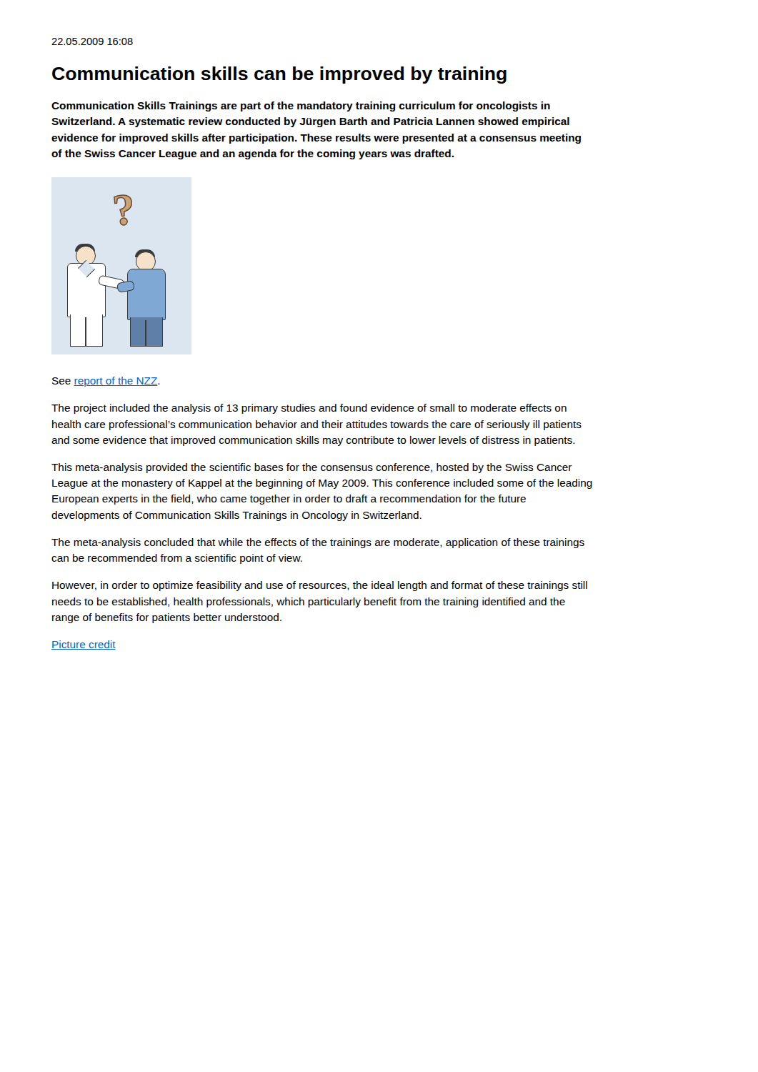22.05.2009 16:08
Communication skills can be improved by training
Communication Skills Trainings are part of the mandatory training curriculum for oncologists in Switzerland. A systematic review conducted by Jürgen Barth and Patricia Lannen showed empirical evidence for improved skills after participation. These results were presented at a consensus meeting of the Swiss Cancer League and an agenda for the coming years was drafted.
?
See report of the NZZ.
The project included the analysis of 13 primary studies and found evidence of small to moderate effects on health care professional’s communication behavior and their attitudes towards the care of seriously ill patients and some evidence that improved communication skills may contribute to lower levels of distress in patients.
This meta-analysis provided the scientific bases for the consensus conference, hosted by the Swiss Cancer League at the monastery of Kappel at the beginning of May 2009. This conference included some of the leading European experts in the field, who came together in order to draft a recommendation for the future developments of Communication Skills Trainings in Oncology in Switzerland.
The meta-analysis concluded that while the effects of the trainings are moderate, application of these trainings can be recommended from a scientific point of view.
However, in order to optimize feasibility and use of resources, the ideal length and format of these trainings still needs to be established, health professionals, which particularly benefit from the training identified and the range of benefits for patients better understood.
Picture credit